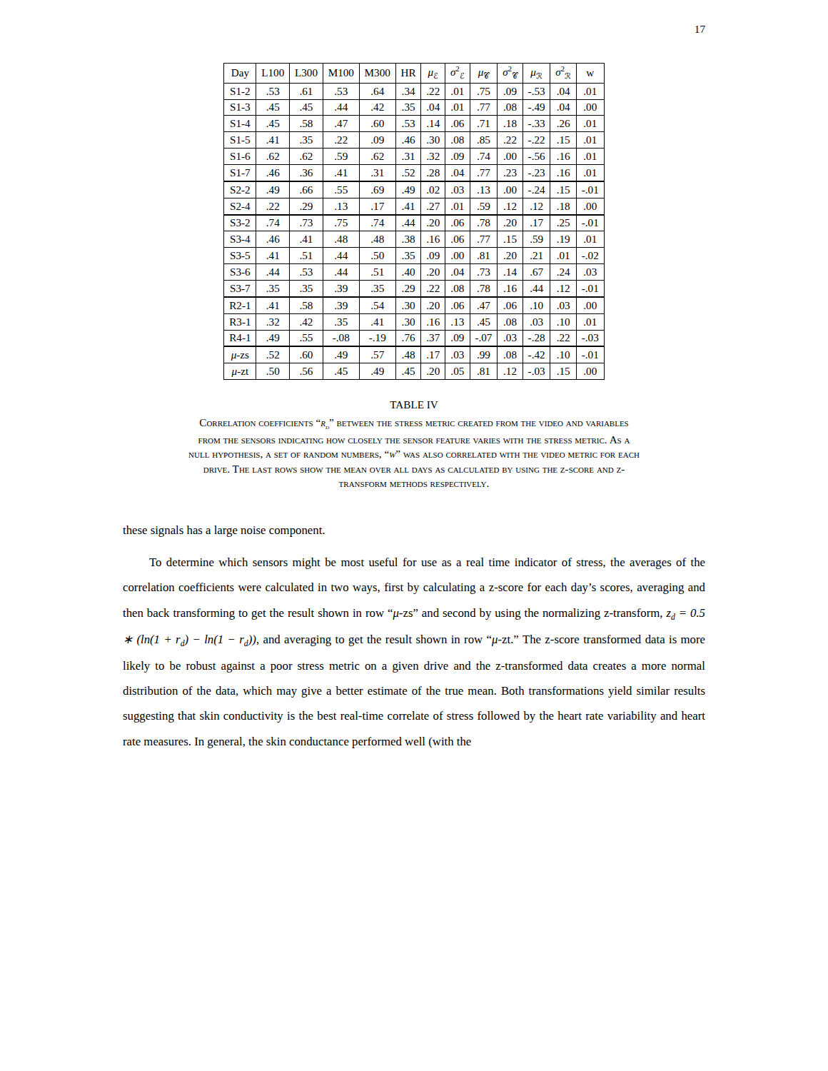17
| Day | L100 | L300 | M100 | M300 | HR | μ ℰ | σ 2 ℰ | μ 𝒞 | σ 2 𝒞 | μ ℛ | σ 2 ℛ | w |
| --- | --- | --- | --- | --- | --- | --- | --- | --- | --- | --- | --- | --- |
| S1-2 | .53 | .61 | .53 | .64 | .34 | .22 | .01 | .75 | .09 | -.53 | .04 | .01 |
| S1-3 | .45 | .45 | .44 | .42 | .35 | .04 | .01 | .77 | .08 | -.49 | .04 | .00 |
| S1-4 | .45 | .58 | .47 | .60 | .53 | .14 | .06 | .71 | .18 | -.33 | .26 | .01 |
| S1-5 | .41 | .35 | .22 | .09 | .46 | .30 | .08 | .85 | .22 | -.22 | .15 | .01 |
| S1-6 | .62 | .62 | .59 | .62 | .31 | .32 | .09 | .74 | .00 | -.56 | .16 | .01 |
| S1-7 | .46 | .36 | .41 | .31 | .52 | .28 | .04 | .77 | .23 | -.23 | .16 | .01 |
| S2-2 | .49 | .66 | .55 | .69 | .49 | .02 | .03 | .13 | .00 | -.24 | .15 | -.01 |
| S2-4 | .22 | .29 | .13 | .17 | .41 | .27 | .01 | .59 | .12 | .12 | .18 | .00 |
| S3-2 | .74 | .73 | .75 | .74 | .44 | .20 | .06 | .78 | .20 | .17 | .25 | -.01 |
| S3-4 | .46 | .41 | .48 | .48 | .38 | .16 | .06 | .77 | .15 | .59 | .19 | .01 |
| S3-5 | .41 | .51 | .44 | .50 | .35 | .09 | .00 | .81 | .20 | .21 | .01 | -.02 |
| S3-6 | .44 | .53 | .44 | .51 | .40 | .20 | .04 | .73 | .14 | .67 | .24 | .03 |
| S3-7 | .35 | .35 | .39 | .35 | .29 | .22 | .08 | .78 | .16 | .44 | .12 | -.01 |
| R2-1 | .41 | .58 | .39 | .54 | .30 | .20 | .06 | .47 | .06 | .10 | .03 | .00 |
| R3-1 | .32 | .42 | .35 | .41 | .30 | .16 | .13 | .45 | .08 | .03 | .10 | .01 |
| R4-1 | .49 | .55 | -.08 | -.19 | .76 | .37 | .09 | -.07 | .03 | -.28 | .22 | -.03 |
| μ -zs | .52 | .60 | .49 | .57 | .48 | .17 | .03 | .99 | .08 | -.42 | .10 | -.01 |
| μ -zt | .50 | .56 | .45 | .49 | .45 | .20 | .05 | .81 | .12 | -.03 | .15 | .00 |
TABLE IV Correlation coefficients “rd” between the stress metric created from the video and variables from the sensors indicating how closely the sensor feature varies with the stress metric. As a null hypothesis, a set of random numbers, “w” was also correlated with the video metric for each drive. The last rows show the mean over all days as calculated by using the z-score and z-transform methods respectively.
these signals has a large noise component.
To determine which sensors might be most useful for use as a real time indicator of stress, the averages of the correlation coefficients were calculated in two ways, first by calculating a z-score for each day’s scores, averaging and then back transforming to get the result shown in row “μ-zs” and second by using the normalizing z-transform, zd = 0.5 ∗ (ln(1 + rd) − ln(1 − rd)), and averaging to get the result shown in row “μ-zt.” The z-score transformed data is more likely to be robust against a poor stress metric on a given drive and the z-transformed data creates a more normal distribution of the data, which may give a better estimate of the true mean. Both transformations yield similar results suggesting that skin conductivity is the best real-time correlate of stress followed by the heart rate variability and heart rate measures. In general, the skin conductance performed well (with the